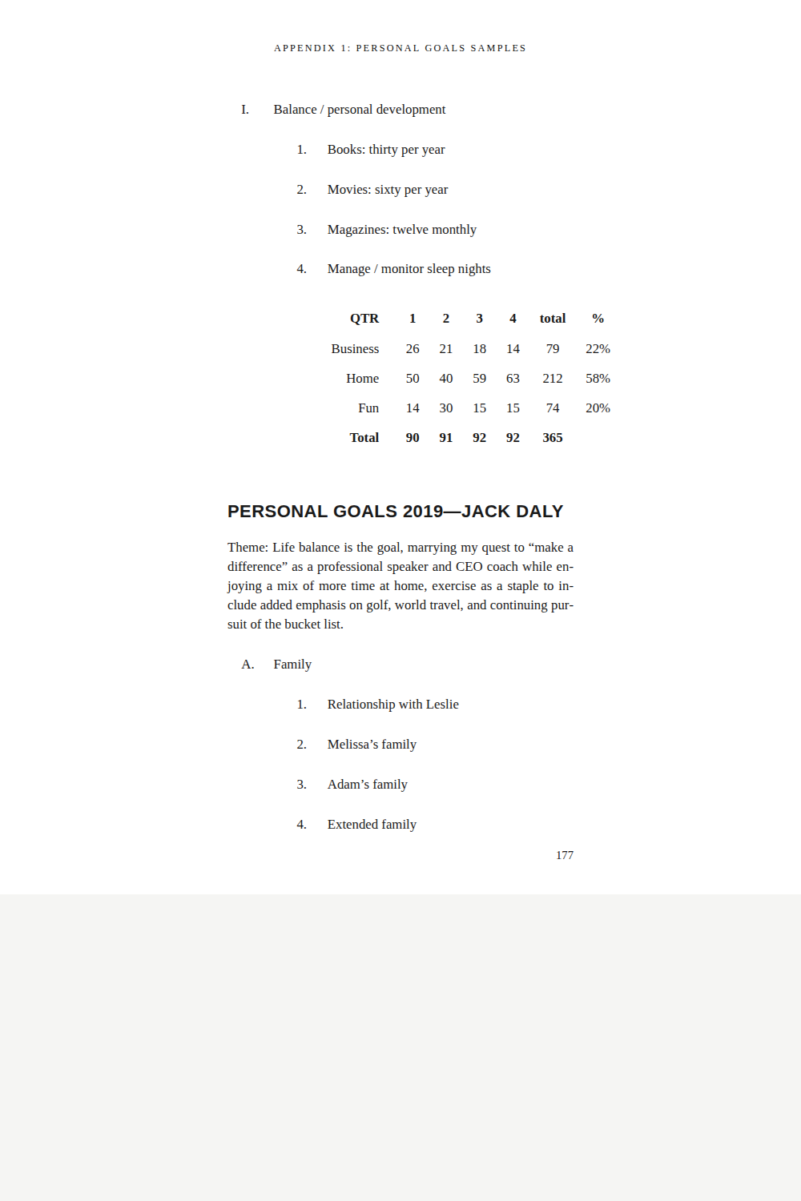Appendix 1: Personal Goals Samples
I. Balance / personal development
1. Books: thirty per year
2. Movies: sixty per year
3. Magazines: twelve monthly
4. Manage / monitor sleep nights
| QTR | 1 | 2 | 3 | 4 | total | % |
| --- | --- | --- | --- | --- | --- | --- |
| Business | 26 | 21 | 18 | 14 | 79 | 22% |
| Home | 50 | 40 | 59 | 63 | 212 | 58% |
| Fun | 14 | 30 | 15 | 15 | 74 | 20% |
| Total | 90 | 91 | 92 | 92 | 365 | |
Personal Goals 2019—Jack Daly
Theme: Life balance is the goal, marrying my quest to “make a difference” as a professional speaker and CEO coach while enjoying a mix of more time at home, exercise as a staple to include added emphasis on golf, world travel, and continuing pursuit of the bucket list.
A. Family
1. Relationship with Leslie
2. Melissa’s family
3. Adam’s family
4. Extended family
177